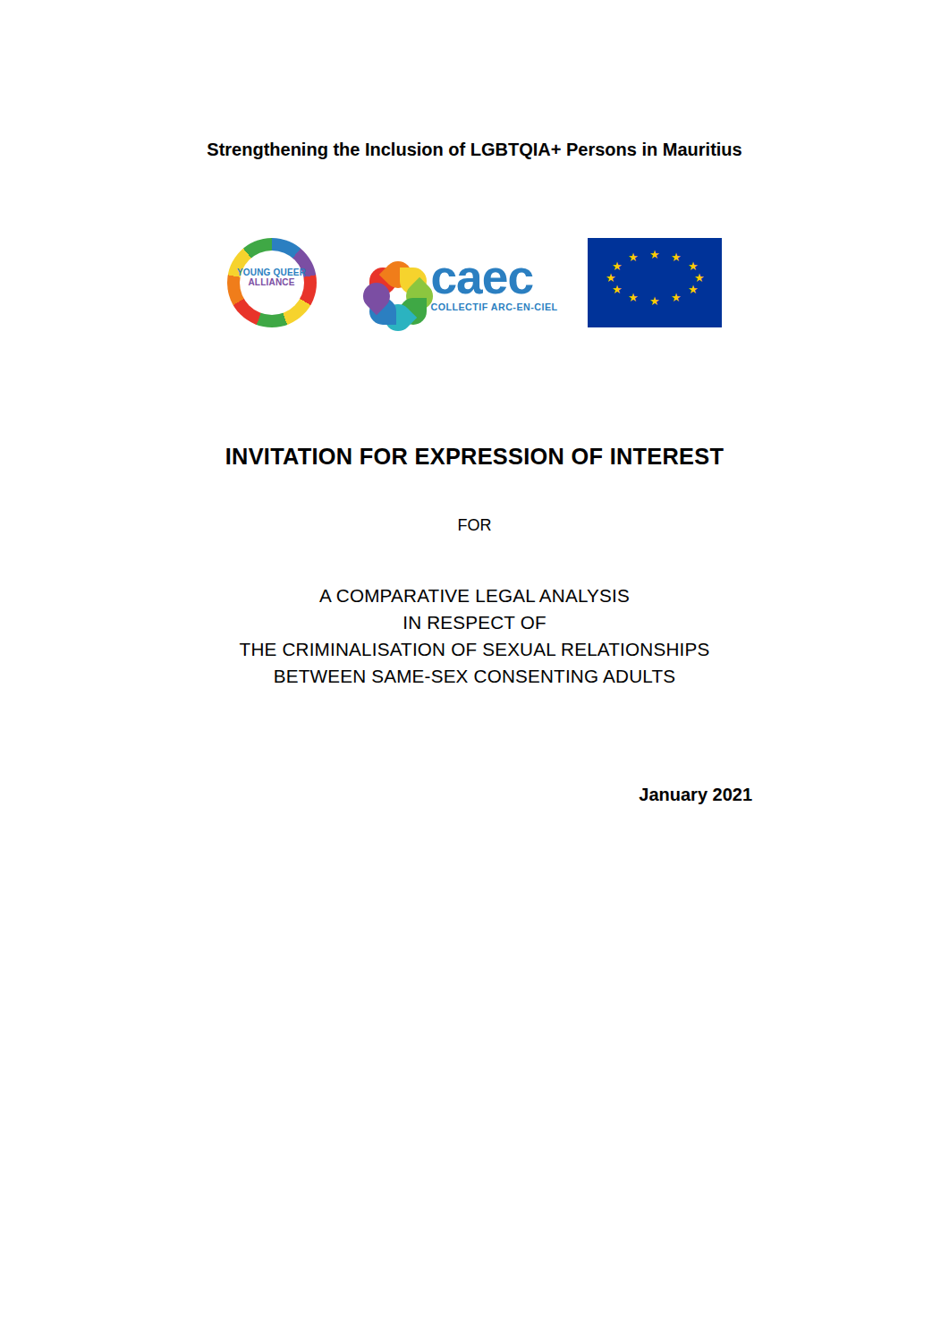Strengthening the Inclusion of LGBTQIA+ Persons in Mauritius
YOUNG QUEER
ALLIANCE
caec COLLECTIF ARC-EN-CIEL
★ ★ ★ ★ ★ ★ ★ ★ ★ ★ ★ ★
INVITATION FOR EXPRESSION OF INTEREST
FOR
A COMPARATIVE LEGAL ANALYSIS
IN RESPECT OF
THE CRIMINALISATION OF SEXUAL RELATIONSHIPS
BETWEEN SAME-SEX CONSENTING ADULTS
January 2021